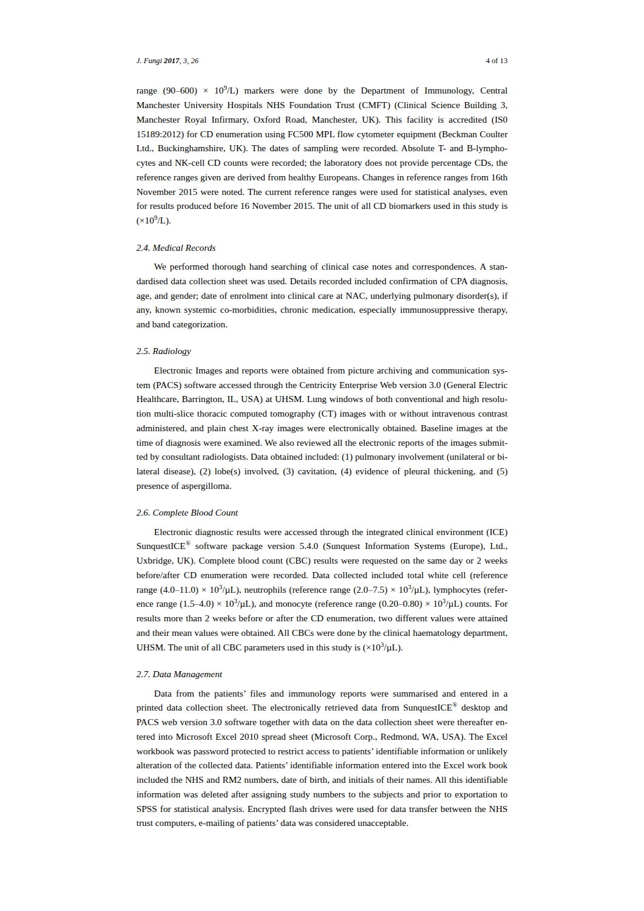J. Fungi 2017, 3, 26 4 of 13
range (90–600) × 109/L) markers were done by the Department of Immunology, Central Manchester University Hospitals NHS Foundation Trust (CMFT) (Clinical Science Building 3, Manchester Royal Infirmary, Oxford Road, Manchester, UK). This facility is accredited (IS0 15189:2012) for CD enumeration using FC500 MPL flow cytometer equipment (Beckman Coulter Ltd., Buckinghamshire, UK). The dates of sampling were recorded. Absolute T- and B-lymphocytes and NK-cell CD counts were recorded; the laboratory does not provide percentage CDs, the reference ranges given are derived from healthy Europeans. Changes in reference ranges from 16th November 2015 were noted. The current reference ranges were used for statistical analyses, even for results produced before 16 November 2015. The unit of all CD biomarkers used in this study is (×109/L).
2.4. Medical Records
We performed thorough hand searching of clinical case notes and correspondences. A standardised data collection sheet was used. Details recorded included confirmation of CPA diagnosis, age, and gender; date of enrolment into clinical care at NAC, underlying pulmonary disorder(s), if any, known systemic co-morbidities, chronic medication, especially immunosuppressive therapy, and band categorization.
2.5. Radiology
Electronic Images and reports were obtained from picture archiving and communication system (PACS) software accessed through the Centricity Enterprise Web version 3.0 (General Electric Healthcare, Barrington, IL, USA) at UHSM. Lung windows of both conventional and high resolution multi-slice thoracic computed tomography (CT) images with or without intravenous contrast administered, and plain chest X-ray images were electronically obtained. Baseline images at the time of diagnosis were examined. We also reviewed all the electronic reports of the images submitted by consultant radiologists. Data obtained included: (1) pulmonary involvement (unilateral or bilateral disease), (2) lobe(s) involved, (3) cavitation, (4) evidence of pleural thickening, and (5) presence of aspergilloma.
2.6. Complete Blood Count
Electronic diagnostic results were accessed through the integrated clinical environment (ICE) SunquestICE® software package version 5.4.0 (Sunquest Information Systems (Europe), Ltd., Uxbridge, UK). Complete blood count (CBC) results were requested on the same day or 2 weeks before/after CD enumeration were recorded. Data collected included total white cell (reference range (4.0–11.0) × 103/µL), neutrophils (reference range (2.0–7.5) × 103/µL), lymphocytes (reference range (1.5–4.0) × 103/µL), and monocyte (reference range (0.20–0.80) × 103/µL) counts. For results more than 2 weeks before or after the CD enumeration, two different values were attained and their mean values were obtained. All CBCs were done by the clinical haematology department, UHSM. The unit of all CBC parameters used in this study is (×103/µL).
2.7. Data Management
Data from the patients’ files and immunology reports were summarised and entered in a printed data collection sheet. The electronically retrieved data from SunquestICE® desktop and PACS web version 3.0 software together with data on the data collection sheet were thereafter entered into Microsoft Excel 2010 spread sheet (Microsoft Corp., Redmond, WA, USA). The Excel workbook was password protected to restrict access to patients’ identifiable information or unlikely alteration of the collected data. Patients’ identifiable information entered into the Excel work book included the NHS and RM2 numbers, date of birth, and initials of their names. All this identifiable information was deleted after assigning study numbers to the subjects and prior to exportation to SPSS for statistical analysis. Encrypted flash drives were used for data transfer between the NHS trust computers, e-mailing of patients’ data was considered unacceptable.